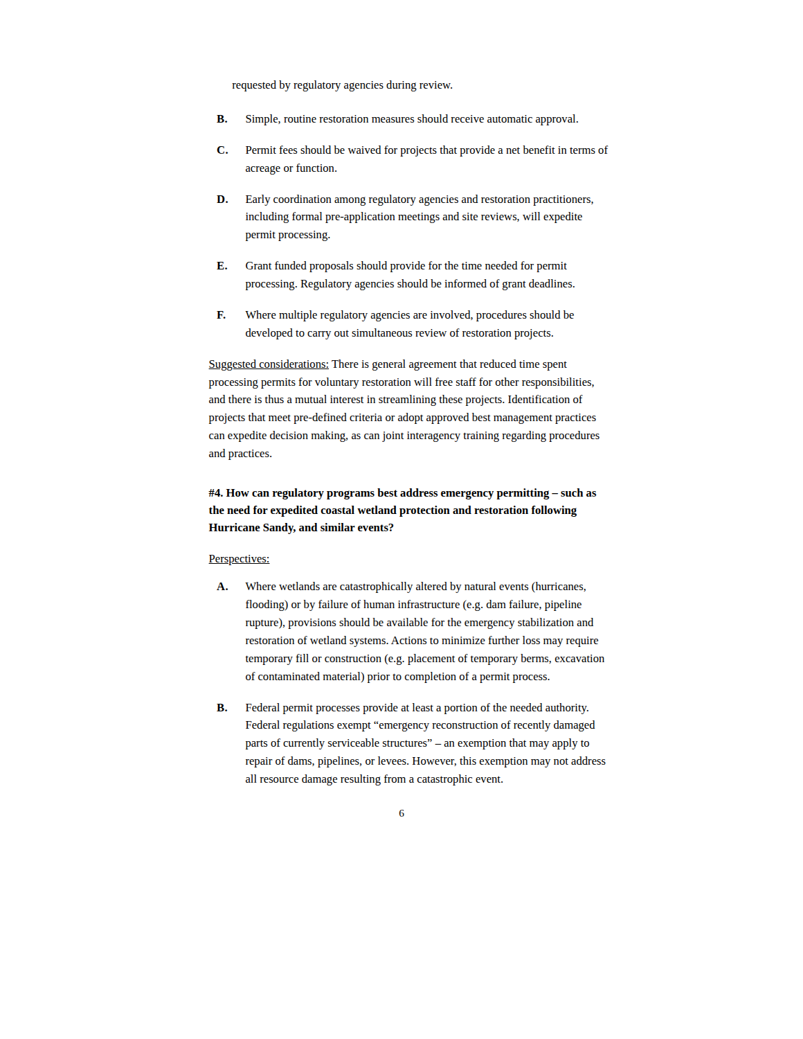requested by regulatory agencies during review.
B. Simple, routine restoration measures should receive automatic approval.
C. Permit fees should be waived for projects that provide a net benefit in terms of acreage or function.
D. Early coordination among regulatory agencies and restoration practitioners, including formal pre-application meetings and site reviews, will expedite permit processing.
E. Grant funded proposals should provide for the time needed for permit processing. Regulatory agencies should be informed of grant deadlines.
F. Where multiple regulatory agencies are involved, procedures should be developed to carry out simultaneous review of restoration projects.
Suggested considerations: There is general agreement that reduced time spent processing permits for voluntary restoration will free staff for other responsibilities, and there is thus a mutual interest in streamlining these projects. Identification of projects that meet pre-defined criteria or adopt approved best management practices can expedite decision making, as can joint interagency training regarding procedures and practices.
#4. How can regulatory programs best address emergency permitting – such as the need for expedited coastal wetland protection and restoration following Hurricane Sandy, and similar events?
Perspectives:
A. Where wetlands are catastrophically altered by natural events (hurricanes, flooding) or by failure of human infrastructure (e.g. dam failure, pipeline rupture), provisions should be available for the emergency stabilization and restoration of wetland systems. Actions to minimize further loss may require temporary fill or construction (e.g. placement of temporary berms, excavation of contaminated material) prior to completion of a permit process.
B. Federal permit processes provide at least a portion of the needed authority. Federal regulations exempt “emergency reconstruction of recently damaged parts of currently serviceable structures” – an exemption that may apply to repair of dams, pipelines, or levees. However, this exemption may not address all resource damage resulting from a catastrophic event.
6